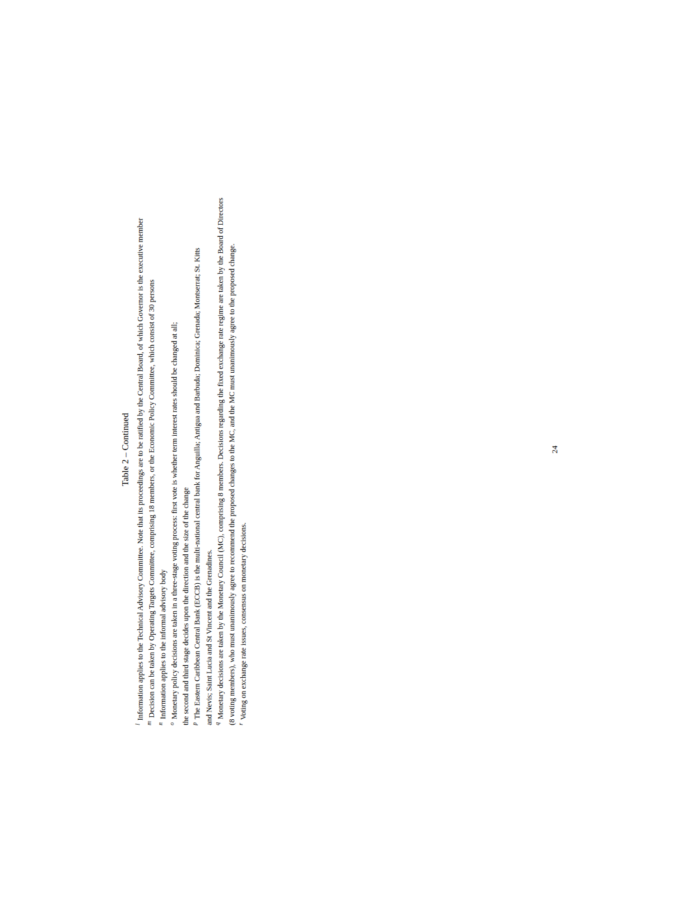Table 2 – Continued
l Information applies to the Technical Advisory Committee. Note that its proceedings are to be ratified by the Central Board, of which Governor is the executive member
m Decision can be taken by Operating Targets Committee, comprising 18 members, or the Economic Policy Committee, which consist of 30 persons
n Information applies to the informal advisory body
o Monetary policy decisions are taken in a three-stage voting process: first vote is whether term interest rates should be changed at all;
the second and third stage decides upon the direction and the size of the change
p The Eastern Caribbean Central Bank (ECCB) is the multi-national central bank for Anguilla; Antigua and Barbuda; Dominica; Grenada; Montserrat; St. Kitts
and Nevis; Saint Lucia and St Vincent and the Grenadines.
q Monetary decisions are taken by the Monetary Council (MC), comprising 8 members. Decisions regarding the fixed exchange rate regime are taken by the Board of Directors
(8 voting members), who must unanimously agree to recommend the proposed changes to the MC, and the MC must unanimously agree to the proposed change.
r Voting on exchange rate issues, consensus on monetary decisions.
24